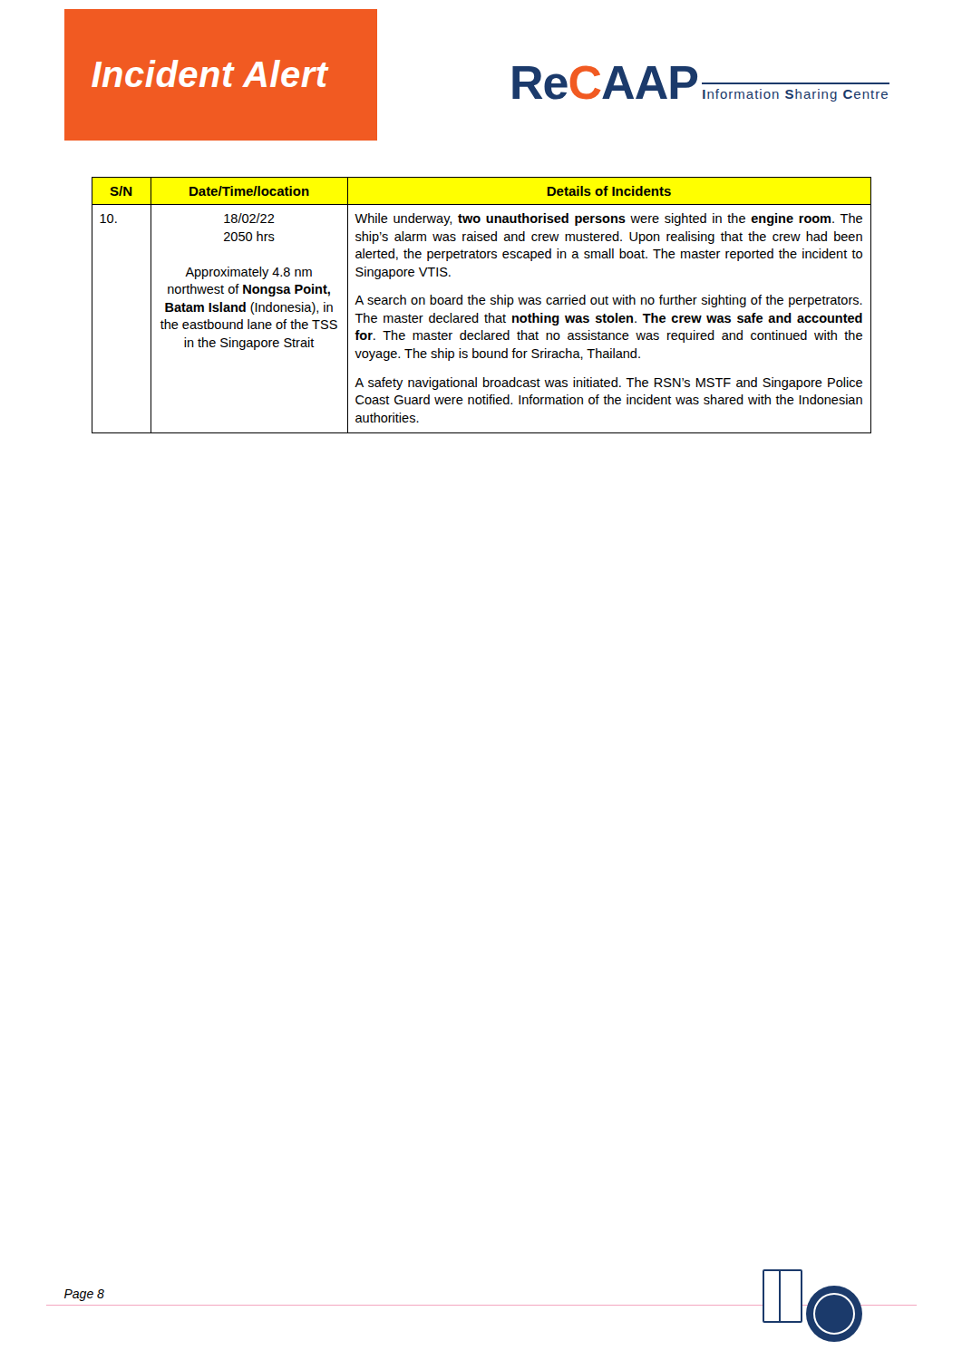Incident Alert
ReCAAP
Information Sharing Centre
| S/N | Date/Time/location | Details of Incidents |
| --- | --- | --- |
| 10. | 18/02/22 2050 hrs Approximately 4.8 nm northwest of Nongsa Point, Batam Island (Indonesia), in the eastbound lane of the TSS in the Singapore Strait | While underway, two unauthorised persons were sighted in the engine room . The ship’s alarm was raised and crew mustered. Upon realising that the crew had been alerted, the perpetrators escaped in a small boat. The master reported the incident to Singapore VTIS. A search on board the ship was carried out with no further sighting of the perpetrators. The master declared that nothing was stolen . The crew was safe and accounted for . The master declared that no assistance was required and continued with the voyage. The ship is bound for Sriracha, Thailand. A safety navigational broadcast was initiated. The RSN’s MSTF and Singapore Police Coast Guard were notified. Information of the incident was shared with the Indonesian authorities. |
Page 8